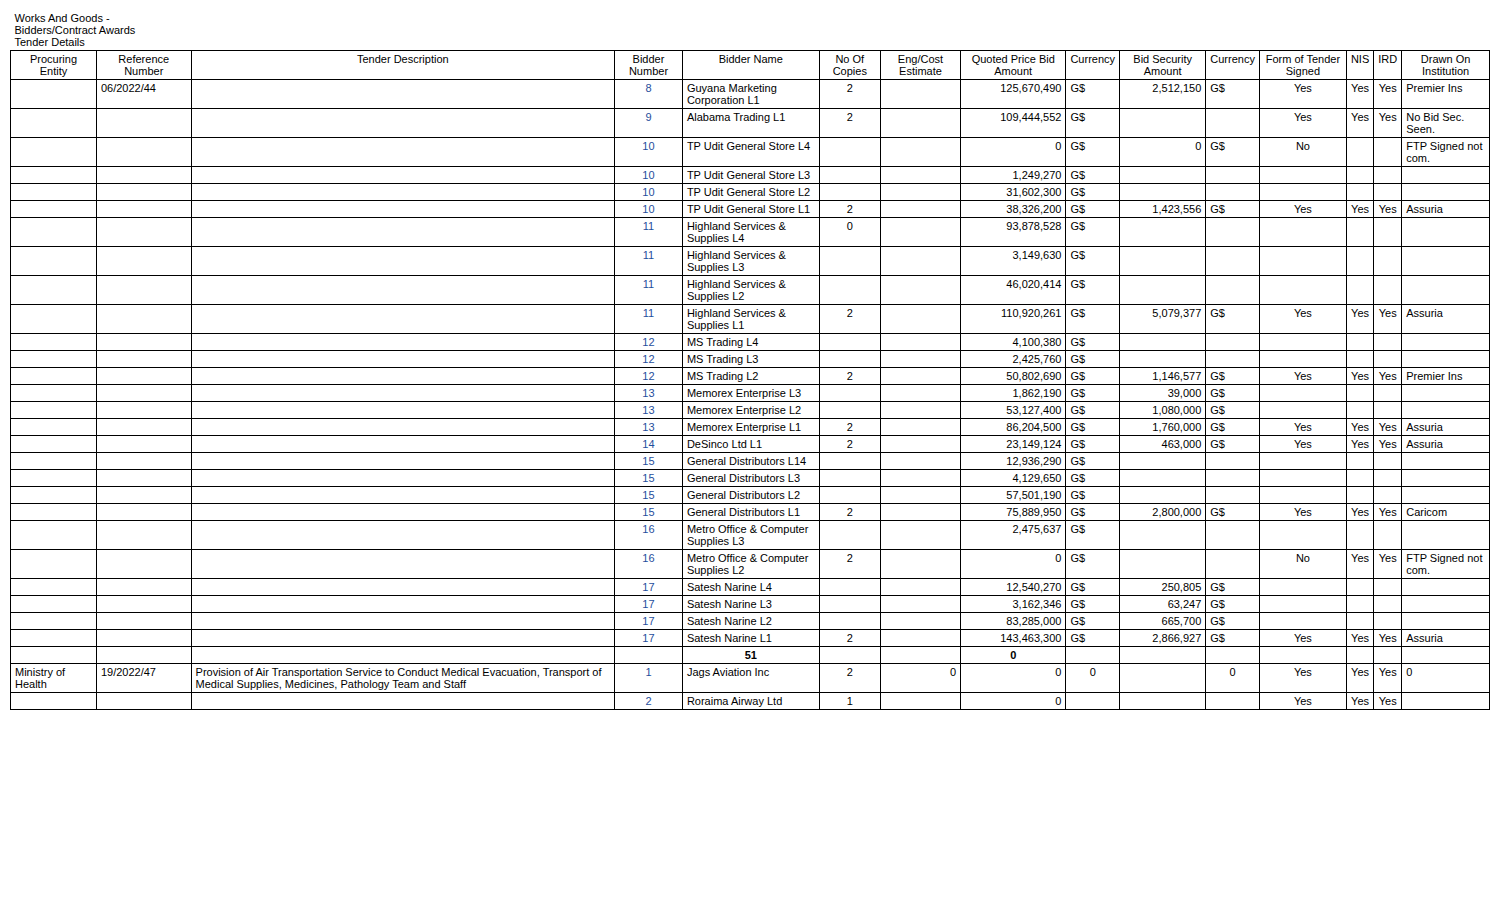| Works And Goods - Bidders/Contract Awards Tender Details | | | | | | | | | | | | |
| --- | --- | --- | --- | --- | --- | --- | --- | --- | --- | --- | --- | --- |
| Procuring Entity | Reference Number | Tender Description | Bidder Number | Bidder Name | No Of Copies | Eng/Cost Estimate | Quoted Price Bid Amount | Currency | Bid Security Amount | Currency | Form of Tender Signed | NIS | IRD | Drawn On Institution |
| | 06/2022/44 | | 8 | Guyana Marketing Corporation L1 | 2 | | 125,670,490 | G$ | 2,512,150 | G$ | Yes | Yes | Yes | Premier Ins |
| | | | 9 | Alabama Trading L1 | 2 | | 109,444,552 | G$ | | | Yes | Yes | Yes | No Bid Sec. Seen. |
| | | | 10 | TP Udit General Store L4 | | | 0 | G$ | 0 | G$ | No | | | FTP Signed not com. |
| | | | 10 | TP Udit General Store L3 | | | 1,249,270 | G$ | | | | | | |
| | | | 10 | TP Udit General Store L2 | | | 31,602,300 | G$ | | | | | | |
| | | | 10 | TP Udit General Store L1 | 2 | | 38,326,200 | G$ | 1,423,556 | G$ | Yes | Yes | Yes | Assuria |
| | | | 11 | Highland Services & Supplies L4 | 0 | | 93,878,528 | G$ | | | | | | |
| | | | 11 | Highland Services & Supplies L3 | | | 3,149,630 | G$ | | | | | | |
| | | | 11 | Highland Services & Supplies L2 | | | 46,020,414 | G$ | | | | | | |
| | | | 11 | Highland Services & Supplies L1 | 2 | | 110,920,261 | G$ | 5,079,377 | G$ | Yes | Yes | Yes | Assuria |
| | | | 12 | MS Trading L4 | | | 4,100,380 | G$ | | | | | | |
| | | | 12 | MS Trading L3 | | | 2,425,760 | G$ | | | | | | |
| | | | 12 | MS Trading L2 | 2 | | 50,802,690 | G$ | 1,146,577 | G$ | Yes | Yes | Yes | Premier Ins |
| | | | 13 | Memorex Enterprise L3 | | | 1,862,190 | G$ | 39,000 | G$ | | | | |
| | | | 13 | Memorex Enterprise L2 | | | 53,127,400 | G$ | 1,080,000 | G$ | | | | |
| | | | 13 | Memorex Enterprise L1 | 2 | | 86,204,500 | G$ | 1,760,000 | G$ | Yes | Yes | Yes | Assuria |
| | | | 14 | DeSinco Ltd L1 | 2 | | 23,149,124 | G$ | 463,000 | G$ | Yes | Yes | Yes | Assuria |
| | | | 15 | General Distributors L14 | | | 12,936,290 | G$ | | | | | | |
| | | | 15 | General Distributors L3 | | | 4,129,650 | G$ | | | | | | |
| | | | 15 | General Distributors L2 | | | 57,501,190 | G$ | | | | | | |
| | | | 15 | General Distributors L1 | 2 | | 75,889,950 | G$ | 2,800,000 | G$ | Yes | Yes | Yes | Caricom |
| | | | 16 | Metro Office & Computer Supplies L3 | | | 2,475,637 | G$ | | | | | | |
| | | | 16 | Metro Office & Computer Supplies L2 | 2 | | 0 | G$ | | | No | Yes | Yes | FTP Signed not com. |
| | | | 17 | Satesh Narine L4 | | | 12,540,270 | G$ | 250,805 | G$ | | | | |
| | | | 17 | Satesh Narine L3 | | | 3,162,346 | G$ | 63,247 | G$ | | | | |
| | | | 17 | Satesh Narine L2 | | | 83,285,000 | G$ | 665,700 | G$ | | | | |
| | | | 17 | Satesh Narine L1 | 2 | | 143,463,300 | G$ | 2,866,927 | G$ | Yes | Yes | Yes | Assuria |
| | | | | 51 | | | 0 | | | | | | | |
| Ministry of Health | 19/2022/47 | Provision of Air Transportation Service to Conduct Medical Evacuation, Transport of Medical Supplies, Medicines, Pathology Team and Staff | 1 | Jags Aviation Inc | 2 | 0 | 0 | 0 | | 0 | Yes | Yes | Yes | 0 |
| | | | 2 | Roraima Airway Ltd | 1 | | 0 | | | | Yes | Yes | Yes | |